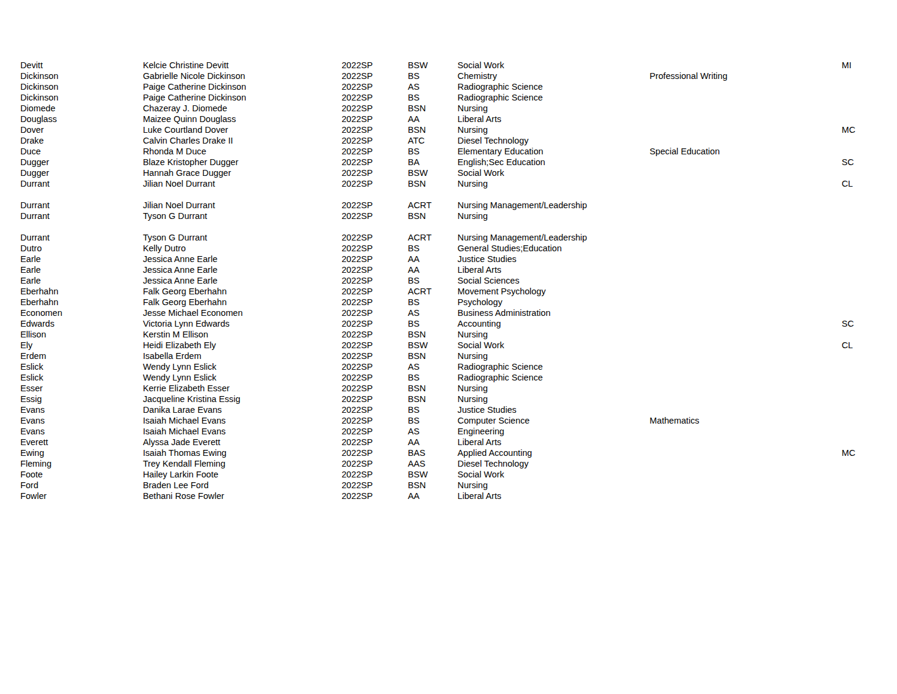| Devitt | Kelcie Christine Devitt | 2022SP | BSW | Social Work | | MI |
| Dickinson | Gabrielle Nicole Dickinson | 2022SP | BS | Chemistry | Professional Writing | |
| Dickinson | Paige Catherine Dickinson | 2022SP | AS | Radiographic Science | | |
| Dickinson | Paige Catherine Dickinson | 2022SP | BS | Radiographic Science | | |
| Diomede | Chazeray J. Diomede | 2022SP | BSN | Nursing | | |
| Douglass | Maizee Quinn Douglass | 2022SP | AA | Liberal Arts | | |
| Dover | Luke Courtland Dover | 2022SP | BSN | Nursing | | MC |
| Drake | Calvin Charles Drake II | 2022SP | ATC | Diesel Technology | | |
| Duce | Rhonda M Duce | 2022SP | BS | Elementary Education | Special Education | |
| Dugger | Blaze Kristopher Dugger | 2022SP | BA | English;Sec Education | | SC |
| Dugger | Hannah Grace Dugger | 2022SP | BSW | Social Work | | |
| Durrant | Jilian Noel Durrant | 2022SP | BSN | Nursing | | CL |
| Durrant | Jilian Noel Durrant | 2022SP | ACRT | Nursing Management/Leadership | | |
| Durrant | Tyson G Durrant | 2022SP | BSN | Nursing | | |
| Durrant | Tyson G Durrant | 2022SP | ACRT | Nursing Management/Leadership | | |
| Dutro | Kelly Dutro | 2022SP | BS | General Studies;Education | | |
| Earle | Jessica Anne Earle | 2022SP | AA | Justice Studies | | |
| Earle | Jessica Anne Earle | 2022SP | AA | Liberal Arts | | |
| Earle | Jessica Anne Earle | 2022SP | BS | Social Sciences | | |
| Eberhahn | Falk Georg Eberhahn | 2022SP | ACRT | Movement Psychology | | |
| Eberhahn | Falk Georg Eberhahn | 2022SP | BS | Psychology | | |
| Economen | Jesse Michael Economen | 2022SP | AS | Business Administration | | |
| Edwards | Victoria Lynn Edwards | 2022SP | BS | Accounting | | SC |
| Ellison | Kerstin M Ellison | 2022SP | BSN | Nursing | | |
| Ely | Heidi Elizabeth Ely | 2022SP | BSW | Social Work | | CL |
| Erdem | Isabella Erdem | 2022SP | BSN | Nursing | | |
| Eslick | Wendy Lynn Eslick | 2022SP | AS | Radiographic Science | | |
| Eslick | Wendy Lynn Eslick | 2022SP | BS | Radiographic Science | | |
| Esser | Kerrie Elizabeth Esser | 2022SP | BSN | Nursing | | |
| Essig | Jacqueline Kristina Essig | 2022SP | BSN | Nursing | | |
| Evans | Danika Larae Evans | 2022SP | BS | Justice Studies | | |
| Evans | Isaiah Michael Evans | 2022SP | BS | Computer Science | Mathematics | |
| Evans | Isaiah Michael Evans | 2022SP | AS | Engineering | | |
| Everett | Alyssa Jade Everett | 2022SP | AA | Liberal Arts | | |
| Ewing | Isaiah Thomas Ewing | 2022SP | BAS | Applied Accounting | | MC |
| Fleming | Trey Kendall Fleming | 2022SP | AAS | Diesel Technology | | |
| Foote | Hailey Larkin Foote | 2022SP | BSW | Social Work | | |
| Ford | Braden Lee Ford | 2022SP | BSN | Nursing | | |
| Fowler | Bethani Rose Fowler | 2022SP | AA | Liberal Arts | | |